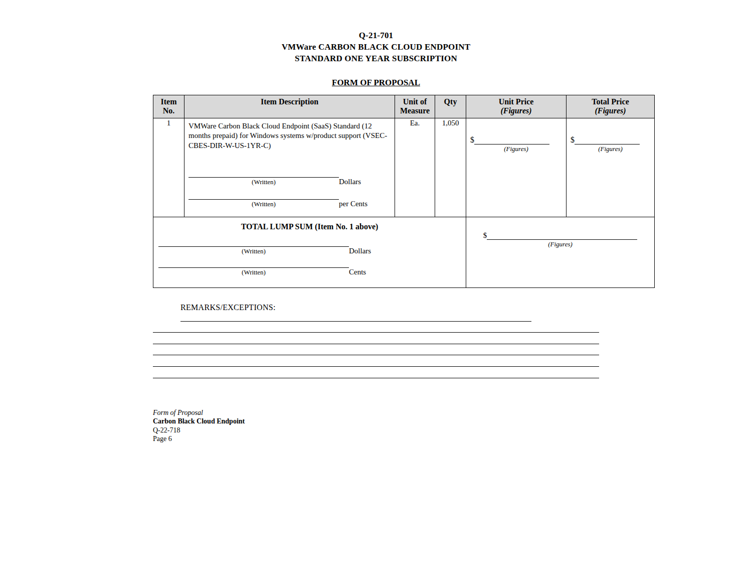Q-21-701
VMWare CARBON BLACK CLOUD ENDPOINT
STANDARD ONE YEAR SUBSCRIPTION
FORM OF PROPOSAL
| Item No. | Item Description | Unit of Measure | Qty | Unit Price (Figures) | Total Price (Figures) |
| --- | --- | --- | --- | --- | --- |
| 1 | VMWare Carbon Black Cloud Endpoint (SaaS) Standard (12 months prepaid) for Windows systems w/product support (VSEC-CBES-DIR-W-US-1YR-C) (Written) Dollars (Written) per Cents | Ea. | 1,050 | $ (Figures) | $ (Figures) |
| TOTAL LUMP SUM (Item No. 1 above) (Written) Dollars (Written) Cents | $ (Figures) |
REMARKS/EXCEPTIONS:
Form of Proposal
Carbon Black Cloud Endpoint
Q-22-718
Page 6